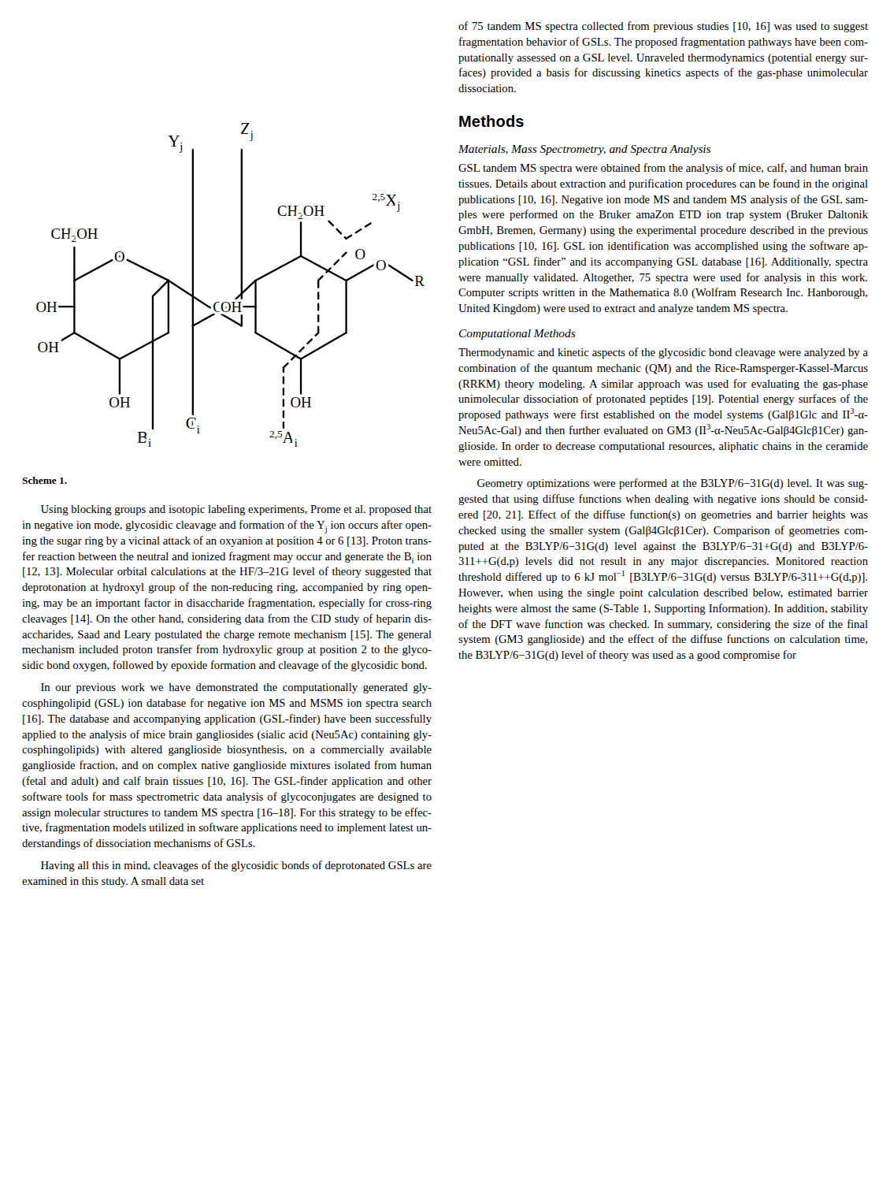CH2OH OH OH OH O O CH2OH OH OH O O R Yj Zj Bi Ci 2,5Ai 2,5Xj
Scheme 1.
Using blocking groups and isotopic labeling experiments, Prome et al. proposed that in negative ion mode, glycosidic cleavage and formation of the Yj ion occurs after opening the sugar ring by a vicinal attack of an oxyanion at position 4 or 6 [13]. Proton transfer reaction between the neutral and ionized fragment may occur and generate the Bi ion [12, 13]. Molecular orbital calculations at the HF/3–21G level of theory suggested that deprotonation at hydroxyl group of the non-reducing ring, accompanied by ring opening, may be an important factor in disaccharide fragmentation, especially for cross-ring cleavages [14]. On the other hand, considering data from the CID study of heparin disaccharides, Saad and Leary postulated the charge remote mechanism [15]. The general mechanism included proton transfer from hydroxylic group at position 2 to the glycosidic bond oxygen, followed by epoxide formation and cleavage of the glycosidic bond.
In our previous work we have demonstrated the computationally generated glycosphingolipid (GSL) ion database for negative ion MS and MSMS ion spectra search [16]. The database and accompanying application (GSL-finder) have been successfully applied to the analysis of mice brain gangliosides (sialic acid (Neu5Ac) containing glycosphingolipids) with altered ganglioside biosynthesis, on a commercially available ganglioside fraction, and on complex native ganglioside mixtures isolated from human (fetal and adult) and calf brain tissues [10, 16]. The GSL-finder application and other software tools for mass spectrometric data analysis of glycoconjugates are designed to assign molecular structures to tandem MS spectra [16–18]. For this strategy to be effective, fragmentation models utilized in software applications need to implement latest understandings of dissociation mechanisms of GSLs.
Having all this in mind, cleavages of the glycosidic bonds of deprotonated GSLs are examined in this study. A small data set
of 75 tandem MS spectra collected from previous studies [10, 16] was used to suggest fragmentation behavior of GSLs. The proposed fragmentation pathways have been computationally assessed on a GSL level. Unraveled thermodynamics (potential energy surfaces) provided a basis for discussing kinetics aspects of the gas-phase unimolecular dissociation.
Methods
Materials, Mass Spectrometry, and Spectra Analysis
GSL tandem MS spectra were obtained from the analysis of mice, calf, and human brain tissues. Details about extraction and purification procedures can be found in the original publications [10, 16]. Negative ion mode MS and tandem MS analysis of the GSL samples were performed on the Bruker amaZon ETD ion trap system (Bruker Daltonik GmbH, Bremen, Germany) using the experimental procedure described in the previous publications [10, 16]. GSL ion identification was accomplished using the software application “GSL finder” and its accompanying GSL database [16]. Additionally, spectra were manually validated. Altogether, 75 spectra were used for analysis in this work. Computer scripts written in the Mathematica 8.0 (Wolfram Research Inc. Hanborough, United Kingdom) were used to extract and analyze tandem MS spectra.
Computational Methods
Thermodynamic and kinetic aspects of the glycosidic bond cleavage were analyzed by a combination of the quantum mechanic (QM) and the Rice-Ramsperger-Kassel-Marcus (RRKM) theory modeling. A similar approach was used for evaluating the gas-phase unimolecular dissociation of protonated peptides [19]. Potential energy surfaces of the proposed pathways were first established on the model systems (Galβ1Glc and II3-α-Neu5Ac-Gal) and then further evaluated on GM3 (II3-α-Neu5Ac-Galβ4Glcβ1Cer) ganglioside. In order to decrease computational resources, aliphatic chains in the ceramide were omitted.
Geometry optimizations were performed at the B3LYP/6−31G(d) level. It was suggested that using diffuse functions when dealing with negative ions should be considered [20, 21]. Effect of the diffuse function(s) on geometries and barrier heights was checked using the smaller system (Galβ4Glcβ1Cer). Comparison of geometries computed at the B3LYP/6−31G(d) level against the B3LYP/6−31+G(d) and B3LYP/6-311++G(d,p) levels did not result in any major discrepancies. Monitored reaction threshold differed up to 6 kJ mol−1 [B3LYP/6−31G(d) versus B3LYP/6-311++G(d,p)]. However, when using the single point calculation described below, estimated barrier heights were almost the same (S-Table 1, Supporting Information). In addition, stability of the DFT wave function was checked. In summary, considering the size of the final system (GM3 ganglioside) and the effect of the diffuse functions on calculation time, the B3LYP/6−31G(d) level of theory was used as a good compromise for